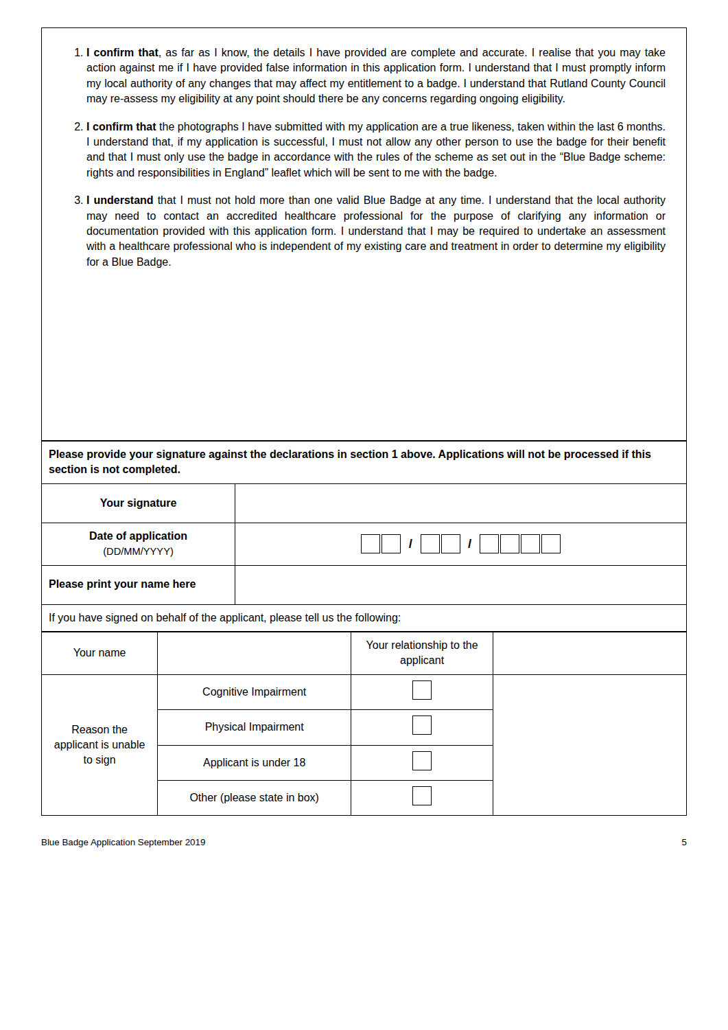I confirm that, as far as I know, the details I have provided are complete and accurate. I realise that you may take action against me if I have provided false information in this application form. I understand that I must promptly inform my local authority of any changes that may affect my entitlement to a badge. I understand that Rutland County Council may re-assess my eligibility at any point should there be any concerns regarding ongoing eligibility.
I confirm that the photographs I have submitted with my application are a true likeness, taken within the last 6 months. I understand that, if my application is successful, I must not allow any other person to use the badge for their benefit and that I must only use the badge in accordance with the rules of the scheme as set out in the “Blue Badge scheme: rights and responsibilities in England” leaflet which will be sent to me with the badge.
I understand that I must not hold more than one valid Blue Badge at any time. I understand that the local authority may need to contact an accredited healthcare professional for the purpose of clarifying any information or documentation provided with this application form. I understand that I may be required to undertake an assessment with a healthcare professional who is independent of my existing care and treatment in order to determine my eligibility for a Blue Badge.
Please provide your signature against the declarations in section 1 above. Applications will not be processed if this section is not completed.
| Your signature | |
| Date of application (DD/MM/YYYY) | / / |
| Please print your name here | |
| If you have signed on behalf of the applicant, please tell us the following: |
| Your name | | Your relationship to the applicant | |
| Reason the applicant is unable to sign | Cognitive Impairment | | |
| Physical Impairment | |
| Applicant is under 18 | |
| Other (please state in box) | |
Blue Badge Application September 2019 5